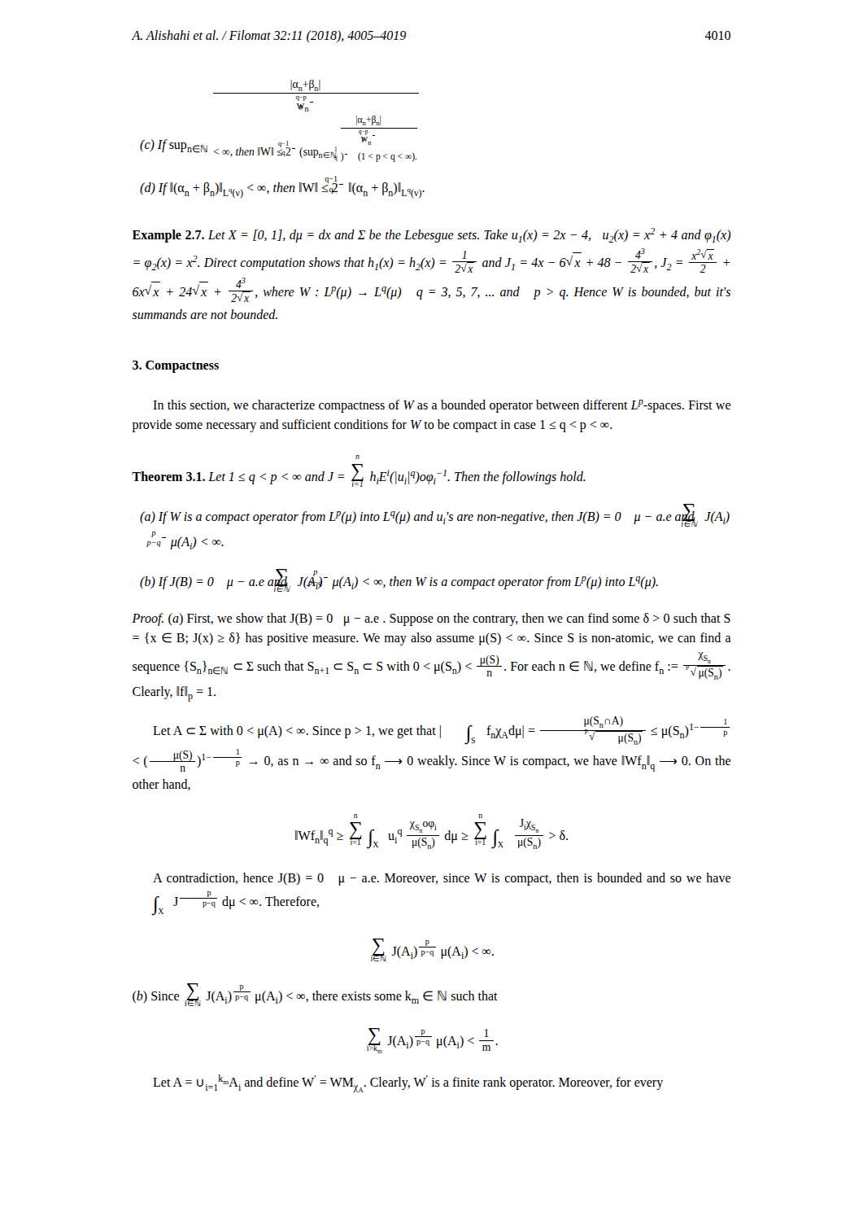A. Alishahi et al. / Filomat 32:11 (2018), 4005–4019 4010
(c) If supn∈ℕ |αn+βn|wnq−p p < ∞, then ‖W‖ ≤ 2q−1 q (supn∈ℕ |αn+βn|wnq−p p)1 q (1 < p < q < ∞).
(d) If ‖(αn + βn)‖Lq(ν) < ∞, then ‖W‖ ≤ 2q−1 q ‖(αn + βn)‖Lq(ν).
Example 2.7. Let X = [0, 1], dμ = dx and Σ be the Lebesgue sets. Take u1(x) = 2x − 4, u2(x) = x2 + 4 and φ1(x) = φ2(x) = x2. Direct computation shows that h1(x) = h2(x) = 12x and J1 = 4x − 6x + 48 − 432x, J2 = x2x 2 + 6xx + 24x + 432x, where W : Lp(μ) → Lq(μ) q = 3, 5, 7, ... and p > q. Hence W is bounded, but it's summands are not bounded.
3. Compactness
In this section, we characterize compactness of W as a bounded operator between different Lp-spaces. First we provide some necessary and sufficient conditions for W to be compact in case 1 ≤ q < p < ∞.
Theorem 3.1. Let 1 ≤ q < p < ∞ and J = n∑i=1 hiEi(|ui|q)oφi−1. Then the followings hold.
(a) If W is a compact operator from Lp(μ) into Lq(μ) and ui's are non-negative, then J(B) = 0 μ − a.e and ∑i∈ℕ J(Ai)pp−q μ(Ai) < ∞.
(b) If J(B) = 0 μ − a.e and ∑i∈ℕ J(Ai)pp−q μ(Ai) < ∞, then W is a compact operator from Lp(μ) into Lq(μ).
Proof. (a) First, we show that J(B) = 0 μ − a.e . Suppose on the contrary, then we can find some δ > 0 such that S = {x ∈ B; J(x) ≥ δ} has positive measure. We may also assume μ(S) < ∞. Since S is non-atomic, we can find a sequence {Sn}n∈ℕ ⊂ Σ such that Sn+1 ⊂ Sn ⊂ S with 0 < μ(Sn) < μ(S) n. For each n ∈ ℕ, we define fn := χSn pμ(Sn). Clearly, ‖f‖p = 1.
Let A ⊂ Σ with 0 < μ(A) < ∞. Since p > 1, we get that | ∫S fnχAdμ| = μ(Sn∩A) pμ(Sn) ≤ μ(Sn)1−1 p < (μ(S) n)1−1 p → 0, as n → ∞ and so fn ⟶ 0 weakly. Since W is compact, we have ‖Wfn‖q ⟶ 0. On the other hand,
‖Wfn‖qq ≥ n∑i=1 ∫X uiq χSnoφi μ(Sn) dμ ≥ n∑i=1 ∫X JiχSn μ(Sn) > δ.
A contradiction, hence J(B) = 0 μ − a.e. Moreover, since W is compact, then is bounded and so we have ∫X Jpp−q dμ < ∞. Therefore,
∑i∈ℕ J(Ai)pp−q μ(Ai) < ∞.
(b) Since ∑i∈ℕ J(Ai)pp−q μ(Ai) < ∞, there exists some km ∈ ℕ such that
∑i>km J(Ai)pp−q μ(Ai) < 1 m.
Let A = ∪i=1kmAi and define W′ = WMχA. Clearly, W′ is a finite rank operator. Moreover, for every